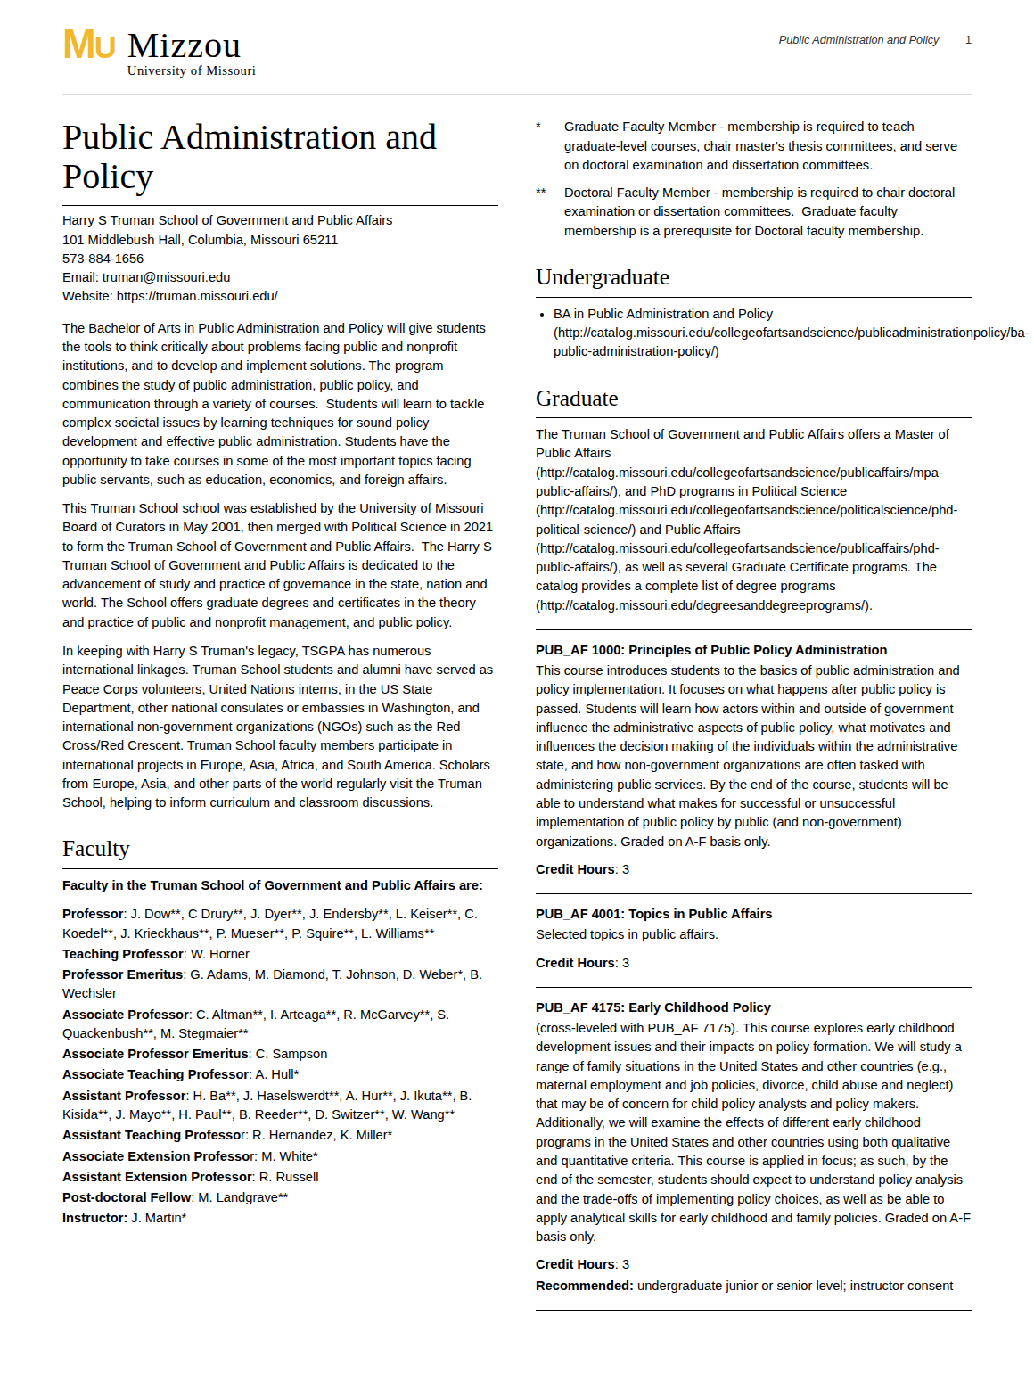MU
Mizzou
University of Missouri
Public Administration and Policy 1
Public Administration and Policy
Harry S Truman School of Government and Public Affairs
101 Middlebush Hall, Columbia, Missouri 65211
573-884-1656
Email: truman@missouri.edu
Website: https://truman.missouri.edu/
The Bachelor of Arts in Public Administration and Policy will give students the tools to think critically about problems facing public and nonprofit institutions, and to develop and implement solutions. The program combines the study of public administration, public policy, and communication through a variety of courses. Students will learn to tackle complex societal issues by learning techniques for sound policy development and effective public administration. Students have the opportunity to take courses in some of the most important topics facing public servants, such as education, economics, and foreign affairs.
This Truman School school was established by the University of Missouri Board of Curators in May 2001, then merged with Political Science in 2021 to form the Truman School of Government and Public Affairs. The Harry S Truman School of Government and Public Affairs is dedicated to the advancement of study and practice of governance in the state, nation and world. The School offers graduate degrees and certificates in the theory and practice of public and nonprofit management, and public policy.
In keeping with Harry S Truman's legacy, TSGPA has numerous international linkages. Truman School students and alumni have served as Peace Corps volunteers, United Nations interns, in the US State Department, other national consulates or embassies in Washington, and international non-government organizations (NGOs) such as the Red Cross/Red Crescent. Truman School faculty members participate in international projects in Europe, Asia, Africa, and South America. Scholars from Europe, Asia, and other parts of the world regularly visit the Truman School, helping to inform curriculum and classroom discussions.
Faculty
Faculty in the Truman School of Government and Public Affairs are:
Professor: J. Dow**, C Drury**, J. Dyer**, J. Endersby**, L. Keiser**, C. Koedel**, J. Krieckhaus**, P. Mueser**, P. Squire**, L. Williams**
Teaching Professor: W. Horner
Professor Emeritus: G. Adams, M. Diamond, T. Johnson, D. Weber*, B. Wechsler
Associate Professor: C. Altman**, I. Arteaga**, R. McGarvey**, S. Quackenbush**, M. Stegmaier**
Associate Professor Emeritus: C. Sampson
Associate Teaching Professor: A. Hull*
Assistant Professor: H. Ba**, J. Haselswerdt**, A. Hur**, J. Ikuta**, B. Kisida**, J. Mayo**, H. Paul**, B. Reeder**, D. Switzer**, W. Wang**
Assistant Teaching Professor: R. Hernandez, K. Miller*
Associate Extension Professor: M. White*
Assistant Extension Professor: R. Russell
Post-doctoral Fellow: M. Landgrave**
Instructor: J. Martin*
*
Graduate Faculty Member - membership is required to teach graduate-level courses, chair master's thesis committees, and serve on doctoral examination and dissertation committees.
**
Doctoral Faculty Member - membership is required to chair doctoral examination or dissertation committees. Graduate faculty membership is a prerequisite for Doctoral faculty membership.
Undergraduate
BA in Public Administration and Policy (http://catalog.missouri.edu/collegeofartsandscience/publicadministrationpolicy/ba-public-administration-policy/)
Graduate
The Truman School of Government and Public Affairs offers a Master of Public Affairs (http://catalog.missouri.edu/collegeofartsandscience/publicaffairs/mpa-public-affairs/), and PhD programs in Political Science (http://catalog.missouri.edu/collegeofartsandscience/politicalscience/phd-political-science/) and Public Affairs (http://catalog.missouri.edu/collegeofartsandscience/publicaffairs/phd-public-affairs/), as well as several Graduate Certificate programs. The catalog provides a complete list of degree programs (http://catalog.missouri.edu/degreesanddegreeprograms/).
PUB_AF 1000: Principles of Public Policy Administration
This course introduces students to the basics of public administration and policy implementation. It focuses on what happens after public policy is passed. Students will learn how actors within and outside of government influence the administrative aspects of public policy, what motivates and influences the decision making of the individuals within the administrative state, and how non-government organizations are often tasked with administering public services. By the end of the course, students will be able to understand what makes for successful or unsuccessful implementation of public policy by public (and non-government) organizations. Graded on A-F basis only.
Credit Hours: 3
PUB_AF 4001: Topics in Public Affairs
Selected topics in public affairs.
Credit Hours: 3
PUB_AF 4175: Early Childhood Policy
(cross-leveled with PUB_AF 7175). This course explores early childhood development issues and their impacts on policy formation. We will study a range of family situations in the United States and other countries (e.g., maternal employment and job policies, divorce, child abuse and neglect) that may be of concern for child policy analysts and policy makers. Additionally, we will examine the effects of different early childhood programs in the United States and other countries using both qualitative and quantitative criteria. This course is applied in focus; as such, by the end of the semester, students should expect to understand policy analysis and the trade-offs of implementing policy choices, as well as be able to apply analytical skills for early childhood and family policies. Graded on A-F basis only.
Credit Hours: 3
Recommended: undergraduate junior or senior level; instructor consent